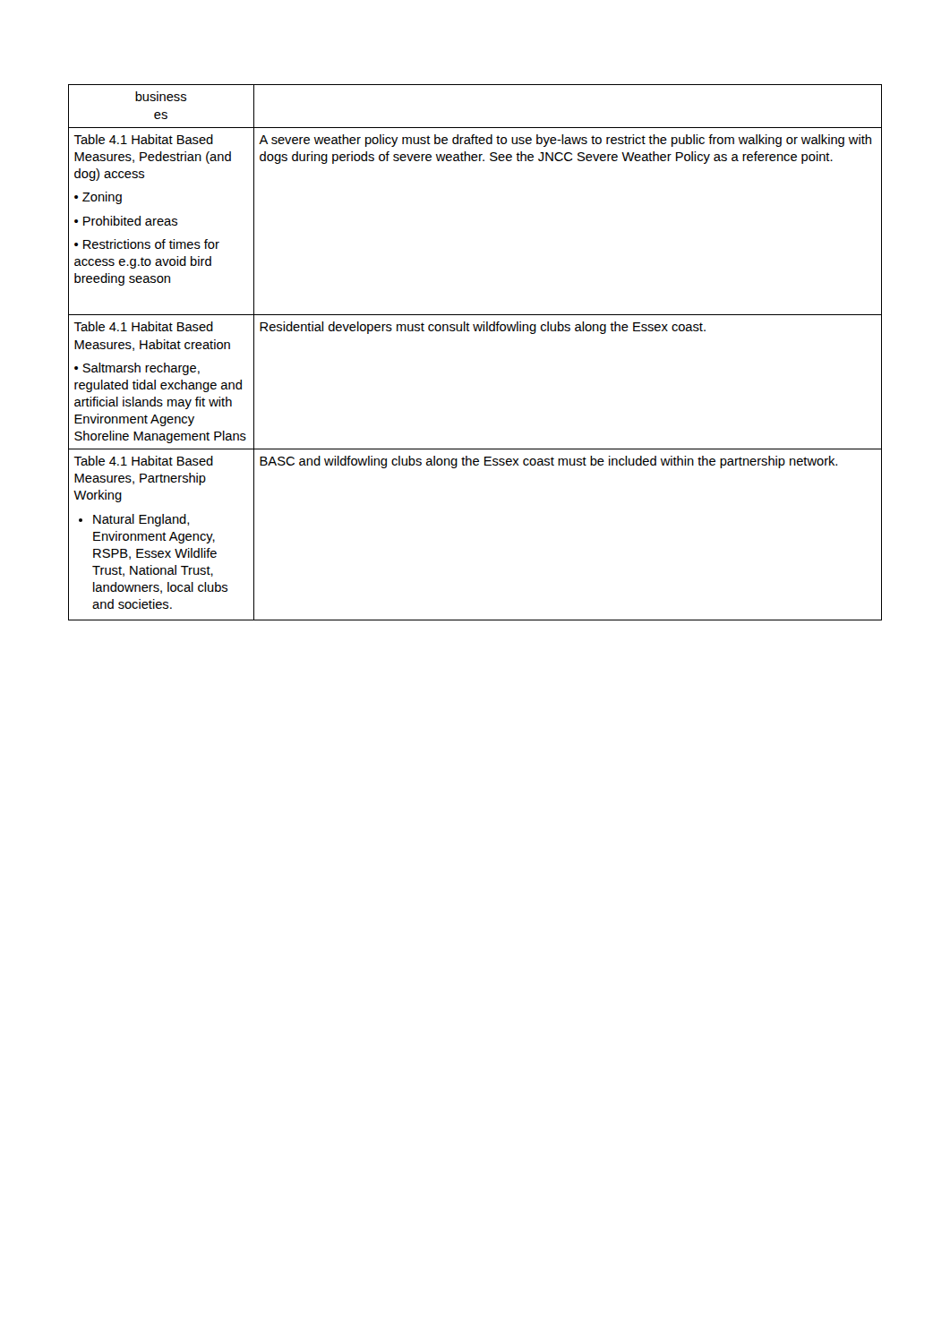| business es | |
| Table 4.1 Habitat Based Measures, Pedestrian (and dog) access • Zoning • Prohibited areas • Restrictions of times for access e.g.to avoid bird breeding season | A severe weather policy must be drafted to use bye-laws to restrict the public from walking or walking with dogs during periods of severe weather. See the JNCC Severe Weather Policy as a reference point. |
| Table 4.1 Habitat Based Measures, Habitat creation • Saltmarsh recharge, regulated tidal exchange and artificial islands may fit with Environment Agency Shoreline Management Plans | Residential developers must consult wildfowling clubs along the Essex coast. |
| Table 4.1 Habitat Based Measures, Partnership Working Natural England, Environment Agency, RSPB, Essex Wildlife Trust, National Trust, landowners, local clubs and societies. | BASC and wildfowling clubs along the Essex coast must be included within the partnership network. |